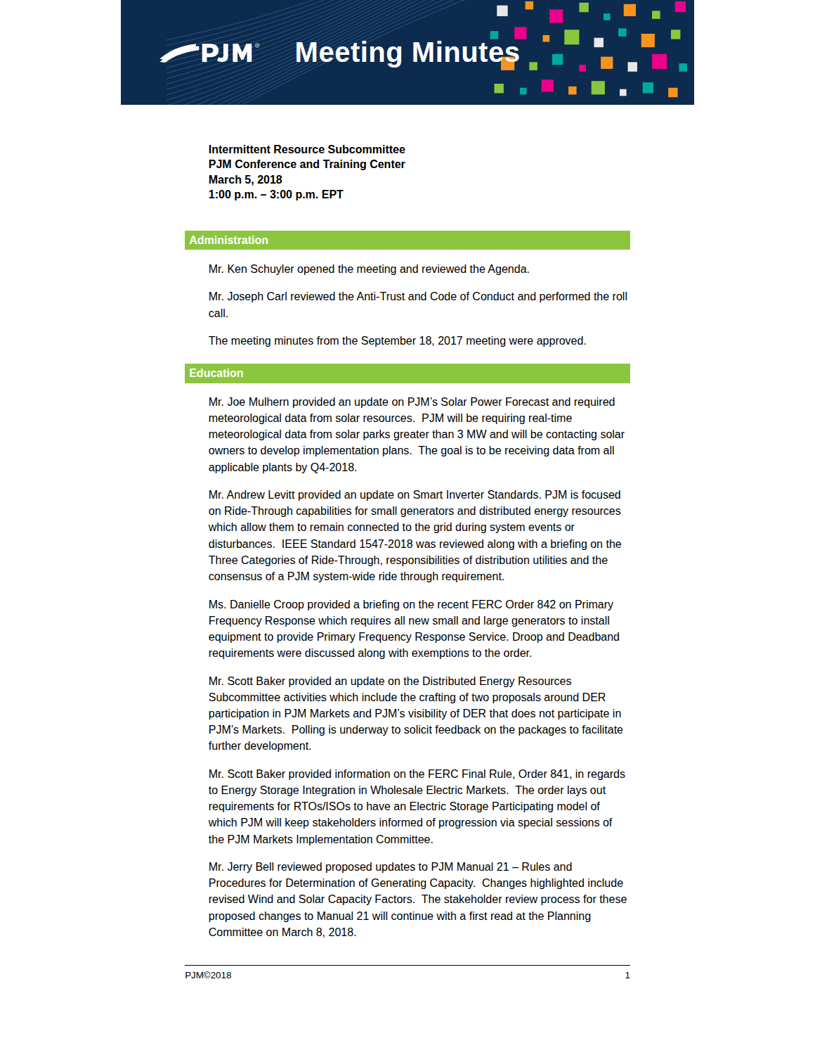R
Meeting Minutes
Intermittent Resource Subcommittee
PJM Conference and Training Center
March 5, 2018
1:00 p.m. – 3:00 p.m. EPT
Administration
Mr. Ken Schuyler opened the meeting and reviewed the Agenda.
Mr. Joseph Carl reviewed the Anti-Trust and Code of Conduct and performed the roll call.
The meeting minutes from the September 18, 2017 meeting were approved.
Education
Mr. Joe Mulhern provided an update on PJM’s Solar Power Forecast and required meteorological data from solar resources. PJM will be requiring real-time meteorological data from solar parks greater than 3 MW and will be contacting solar owners to develop implementation plans. The goal is to be receiving data from all applicable plants by Q4-2018.
Mr. Andrew Levitt provided an update on Smart Inverter Standards. PJM is focused on Ride-Through capabilities for small generators and distributed energy resources which allow them to remain connected to the grid during system events or disturbances. IEEE Standard 1547-2018 was reviewed along with a briefing on the Three Categories of Ride-Through, responsibilities of distribution utilities and the consensus of a PJM system-wide ride through requirement.
Ms. Danielle Croop provided a briefing on the recent FERC Order 842 on Primary Frequency Response which requires all new small and large generators to install equipment to provide Primary Frequency Response Service. Droop and Deadband requirements were discussed along with exemptions to the order.
Mr. Scott Baker provided an update on the Distributed Energy Resources Subcommittee activities which include the crafting of two proposals around DER participation in PJM Markets and PJM’s visibility of DER that does not participate in PJM’s Markets. Polling is underway to solicit feedback on the packages to facilitate further development.
Mr. Scott Baker provided information on the FERC Final Rule, Order 841, in regards to Energy Storage Integration in Wholesale Electric Markets. The order lays out requirements for RTOs/ISOs to have an Electric Storage Participating model of which PJM will keep stakeholders informed of progression via special sessions of the PJM Markets Implementation Committee.
Mr. Jerry Bell reviewed proposed updates to PJM Manual 21 – Rules and Procedures for Determination of Generating Capacity. Changes highlighted include revised Wind and Solar Capacity Factors. The stakeholder review process for these proposed changes to Manual 21 will continue with a first read at the Planning Committee on March 8, 2018.
PJM©2018 1